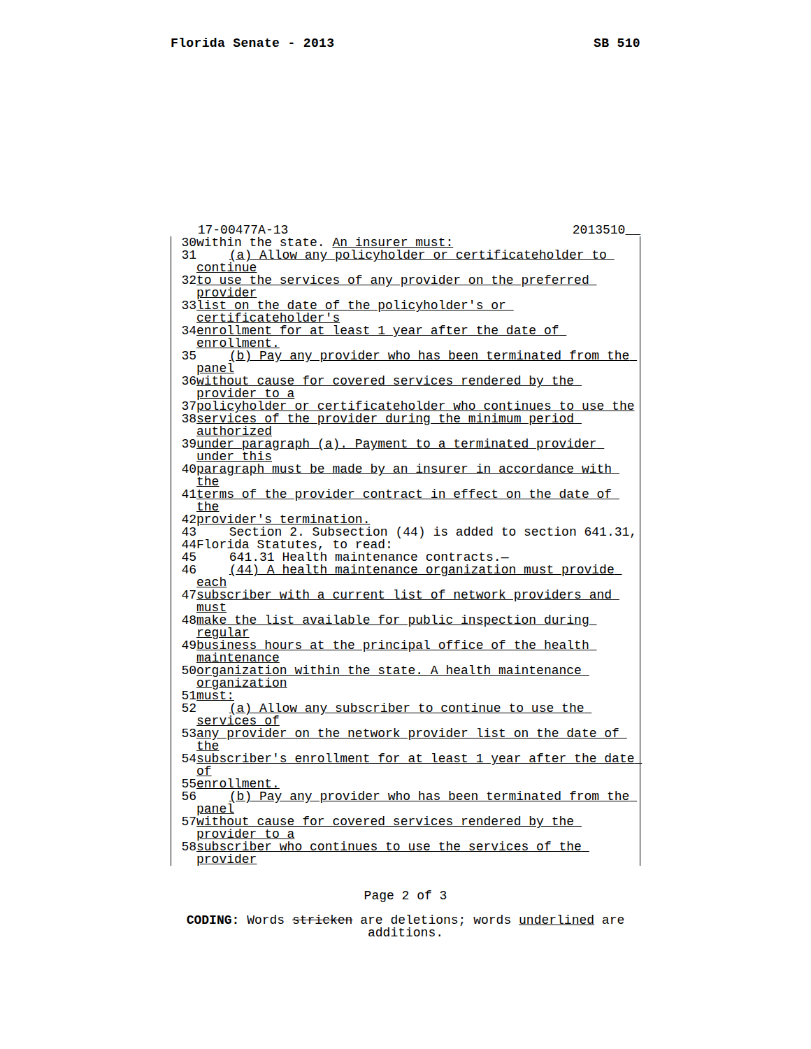Florida Senate - 2013
SB 510
17-00477A-13
2013510__
| 30 | within the state. An insurer must: |
| 31 | (a) Allow any policyholder or certificateholder to continue |
| 32 | to use the services of any provider on the preferred provider |
| 33 | list on the date of the policyholder's or certificateholder's |
| 34 | enrollment for at least 1 year after the date of enrollment. |
| 35 | (b) Pay any provider who has been terminated from the panel |
| 36 | without cause for covered services rendered by the provider to a |
| 37 | policyholder or certificateholder who continues to use the |
| 38 | services of the provider during the minimum period authorized |
| 39 | under paragraph (a). Payment to a terminated provider under this |
| 40 | paragraph must be made by an insurer in accordance with the |
| 41 | terms of the provider contract in effect on the date of the |
| 42 | provider's termination. |
| 43 | Section 2. Subsection (44) is added to section 641.31, |
| 44 | Florida Statutes, to read: |
| 45 | 641.31 Health maintenance contracts.— |
| 46 | (44) A health maintenance organization must provide each |
| 47 | subscriber with a current list of network providers and must |
| 48 | make the list available for public inspection during regular |
| 49 | business hours at the principal office of the health maintenance |
| 50 | organization within the state. A health maintenance organization |
| 51 | must: |
| 52 | (a) Allow any subscriber to continue to use the services of |
| 53 | any provider on the network provider list on the date of the |
| 54 | subscriber's enrollment for at least 1 year after the date of |
| 55 | enrollment. |
| 56 | (b) Pay any provider who has been terminated from the panel |
| 57 | without cause for covered services rendered by the provider to a |
| 58 | subscriber who continues to use the services of the provider |
Page 2 of 3
CODING: Words stricken are deletions; words underlined are additions.